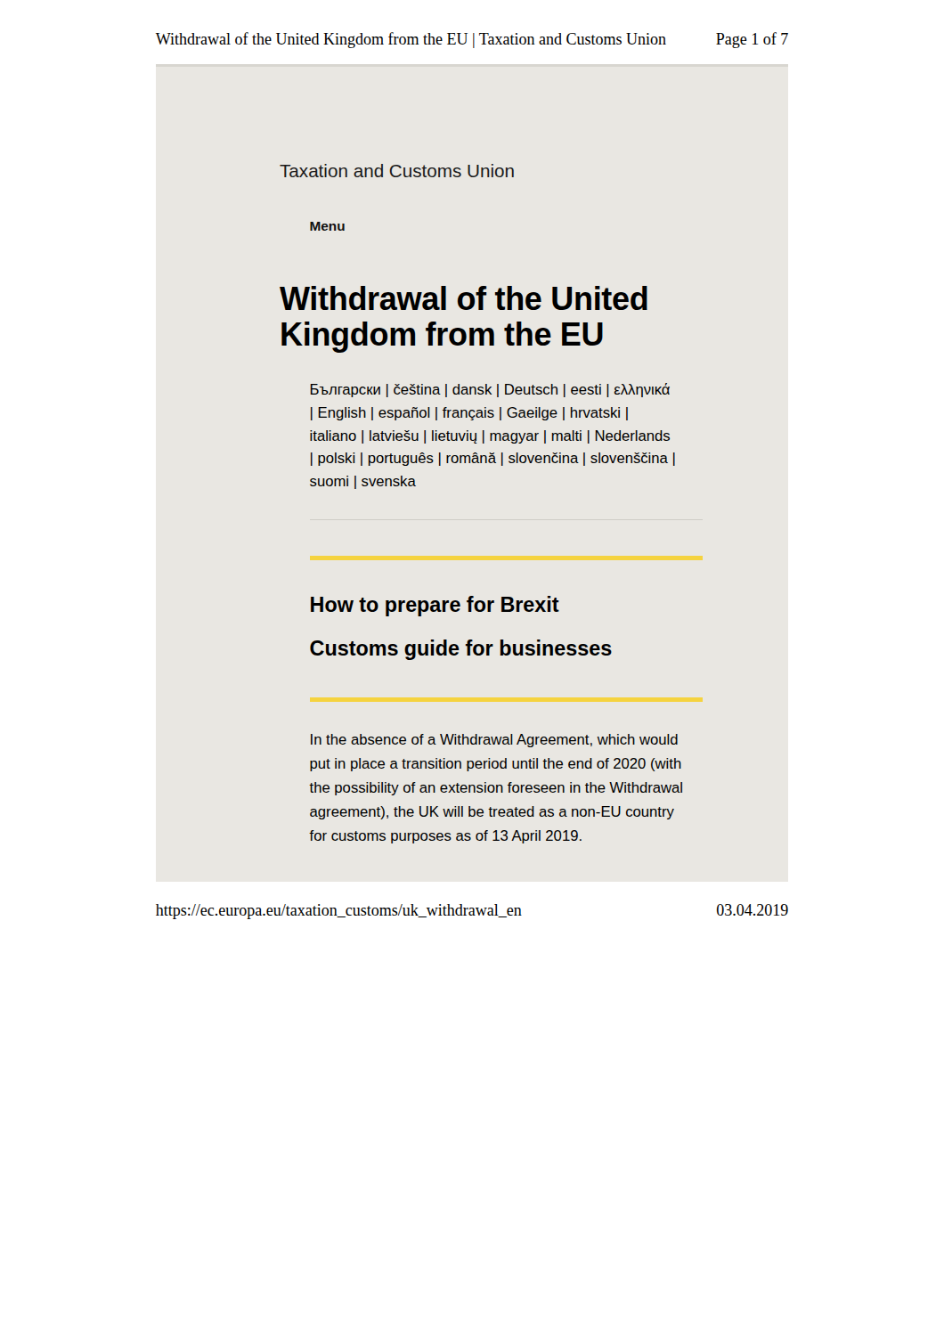Withdrawal of the United Kingdom from the EU | Taxation and Customs Union Page 1 of 7
Taxation and Customs Union
Menu
Withdrawal of the United Kingdom from the EU
Български | čeština | dansk | Deutsch | eesti | ελληνικά | English | español | français | Gaeilge | hrvatski | italiano | latviešu | lietuvių | magyar | malti | Nederlands | polski | português | română | slovenčina | slovenščina | suomi | svenska
How to prepare for Brexit
Customs guide for businesses
In the absence of a Withdrawal Agreement, which would put in place a transition period until the end of 2020 (with the possibility of an extension foreseen in the Withdrawal agreement), the UK will be treated as a non-EU country for customs purposes as of 13 April 2019.
https://ec.europa.eu/taxation_customs/uk_withdrawal_en 03.04.2019